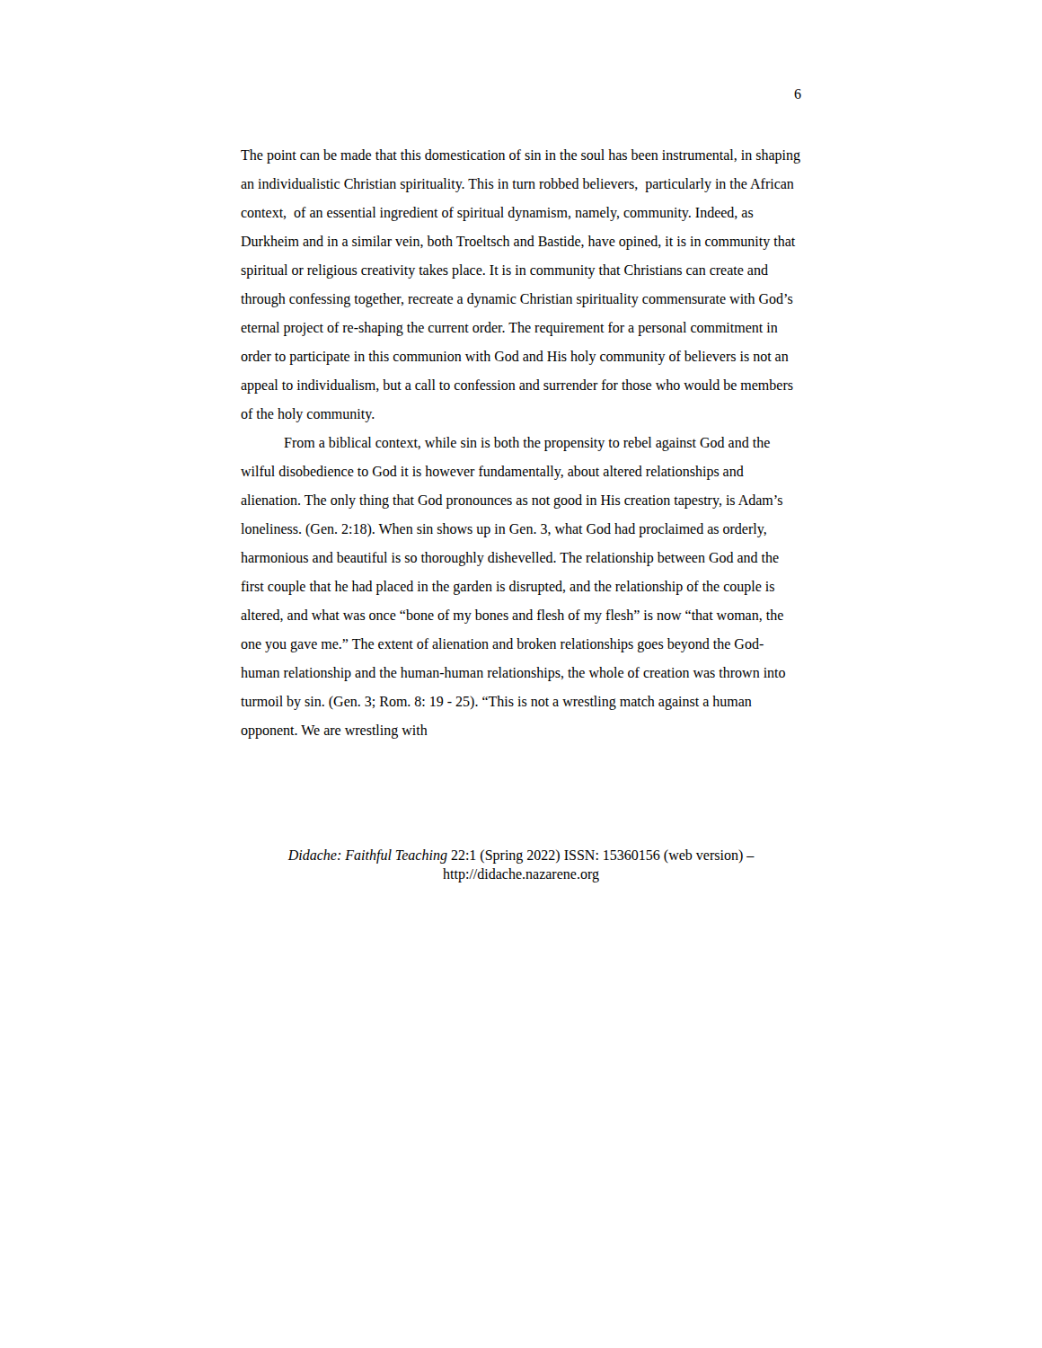6
The point can be made that this domestication of sin in the soul has been instrumental, in shaping an individualistic Christian spirituality. This in turn robbed believers, particularly in the African context, of an essential ingredient of spiritual dynamism, namely, community. Indeed, as Durkheim and in a similar vein, both Troeltsch and Bastide, have opined, it is in community that spiritual or religious creativity takes place. It is in community that Christians can create and through confessing together, recreate a dynamic Christian spirituality commensurate with God’s eternal project of re-shaping the current order. The requirement for a personal commitment in order to participate in this communion with God and His holy community of believers is not an appeal to individualism, but a call to confession and surrender for those who would be members of the holy community.
From a biblical context, while sin is both the propensity to rebel against God and the wilful disobedience to God it is however fundamentally, about altered relationships and alienation. The only thing that God pronounces as not good in His creation tapestry, is Adam’s loneliness. (Gen. 2:18). When sin shows up in Gen. 3, what God had proclaimed as orderly, harmonious and beautiful is so thoroughly dishevelled. The relationship between God and the first couple that he had placed in the garden is disrupted, and the relationship of the couple is altered, and what was once “bone of my bones and flesh of my flesh” is now “that woman, the one you gave me.” The extent of alienation and broken relationships goes beyond the God-human relationship and the human-human relationships, the whole of creation was thrown into turmoil by sin. (Gen. 3; Rom. 8: 19 - 25). “This is not a wrestling match against a human opponent. We are wrestling with
Didache: Faithful Teaching 22:1 (Spring 2022) ISSN: 15360156 (web version) –
http://didache.nazarene.org